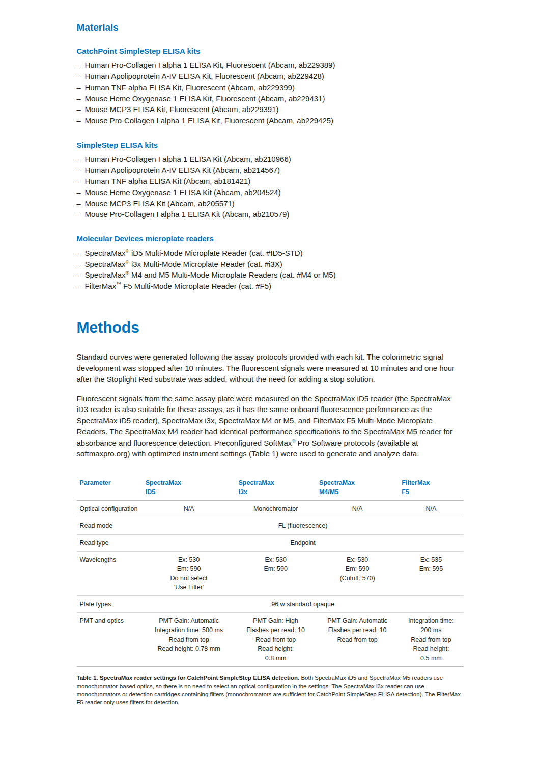Materials
CatchPoint SimpleStep ELISA kits
Human Pro-Collagen I alpha 1 ELISA Kit, Fluorescent (Abcam, ab229389)
Human Apolipoprotein A-IV ELISA Kit, Fluorescent (Abcam, ab229428)
Human TNF alpha ELISA Kit, Fluorescent (Abcam, ab229399)
Mouse Heme Oxygenase 1 ELISA Kit, Fluorescent (Abcam, ab229431)
Mouse MCP3 ELISA Kit, Fluorescent (Abcam, ab229391)
Mouse Pro-Collagen I alpha 1 ELISA Kit, Fluorescent (Abcam, ab229425)
SimpleStep ELISA kits
Human Pro-Collagen I alpha 1 ELISA Kit (Abcam, ab210966)
Human Apolipoprotein A-IV ELISA Kit (Abcam, ab214567)
Human TNF alpha ELISA Kit (Abcam, ab181421)
Mouse Heme Oxygenase 1 ELISA Kit (Abcam, ab204524)
Mouse MCP3 ELISA Kit (Abcam, ab205571)
Mouse Pro-Collagen I alpha 1 ELISA Kit (Abcam, ab210579)
Molecular Devices microplate readers
SpectraMax® iD5 Multi-Mode Microplate Reader (cat. #ID5-STD)
SpectraMax® i3x Multi-Mode Microplate Reader (cat. #i3X)
SpectraMax® M4 and M5 Multi-Mode Microplate Readers (cat. #M4 or M5)
FilterMax™ F5 Multi-Mode Microplate Reader (cat. #F5)
Methods
Standard curves were generated following the assay protocols provided with each kit. The colorimetric signal development was stopped after 10 minutes. The fluorescent signals were measured at 10 minutes and one hour after the Stoplight Red substrate was added, without the need for adding a stop solution.
Fluorescent signals from the same assay plate were measured on the SpectraMax iD5 reader (the SpectraMax iD3 reader is also suitable for these assays, as it has the same onboard fluorescence performance as the SpectraMax iD5 reader), SpectraMax i3x, SpectraMax M4 or M5, and FilterMax F5 Multi-Mode Microplate Readers. The SpectraMax M4 reader had identical performance specifications to the SpectraMax M5 reader for absorbance and fluorescence detection. Preconfigured SoftMax® Pro Software protocols (available at softmaxpro.org) with optimized instrument settings (Table 1) were used to generate and analyze data.
| Parameter | SpectraMax iD5 | SpectraMax i3x | SpectraMax M4/M5 | FilterMax F5 |
| --- | --- | --- | --- | --- |
| Optical configuration | N/A | Monochromator | N/A | N/A |
| Read mode | FL (fluorescence) |
| Read type | Endpoint |
| Wavelengths | Ex: 530 Em: 590 Do not select 'Use Filter' | Ex: 530 Em: 590 | Ex: 530 Em: 590 (Cutoff: 570) | Ex: 535 Em: 595 |
| Plate types | 96 w standard opaque |
| PMT and optics | PMT Gain: Automatic Integration time: 500 ms Read from top Read height: 0.78 mm | PMT Gain: High Flashes per read: 10 Read from top Read height: 0.8 mm | PMT Gain: Automatic Flashes per read: 10 Read from top | Integration time: 200 ms Read from top Read height: 0.5 mm |
Table 1. SpectraMax reader settings for CatchPoint SimpleStep ELISA detection. Both SpectraMax iD5 and SpectraMax M5 readers use monochromator-based optics, so there is no need to select an optical configuration in the settings. The SpectraMax i3x reader can use monochromators or detection cartridges containing filters (monochromators are sufficient for CatchPoint SimpleStep ELISA detection). The FilterMax F5 reader only uses filters for detection.